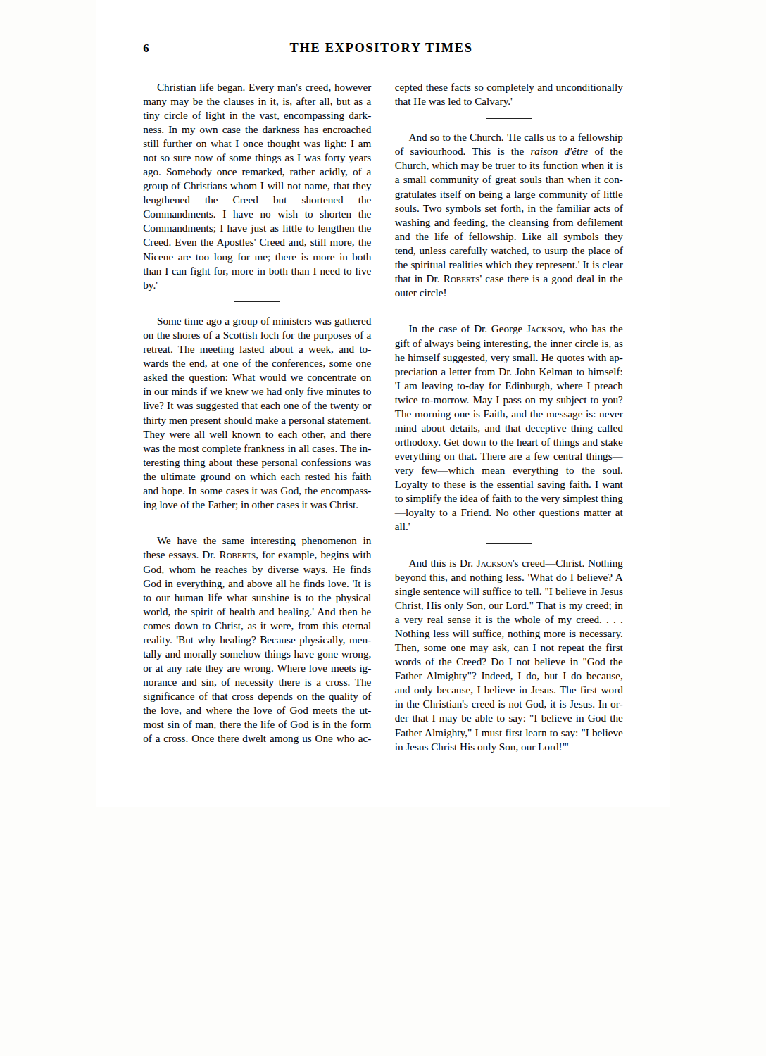6
The Expository Times
Christian life began. Every man's creed, however many may be the clauses in it, is, after all, but as a tiny circle of light in the vast, encompassing darkness. In my own case the darkness has encroached still further on what I once thought was light: I am not so sure now of some things as I was forty years ago. Somebody once remarked, rather acidly, of a group of Christians whom I will not name, that they lengthened the Creed but shortened the Commandments. I have no wish to shorten the Commandments; I have just as little to lengthen the Creed. Even the Apostles' Creed and, still more, the Nicene are too long for me; there is more in both than I can fight for, more in both than I need to live by.'
Some time ago a group of ministers was gathered on the shores of a Scottish loch for the purposes of a retreat. The meeting lasted about a week, and towards the end, at one of the conferences, some one asked the question: What would we concentrate on in our minds if we knew we had only five minutes to live? It was suggested that each one of the twenty or thirty men present should make a personal statement. They were all well known to each other, and there was the most complete frankness in all cases. The interesting thing about these personal confessions was the ultimate ground on which each rested his faith and hope. In some cases it was God, the encompassing love of the Father; in other cases it was Christ.
We have the same interesting phenomenon in these essays. Dr. Roberts, for example, begins with God, whom he reaches by diverse ways. He finds God in everything, and above all he finds love. 'It is to our human life what sunshine is to the physical world, the spirit of health and healing.' And then he comes down to Christ, as it were, from this eternal reality. 'But why healing? Because physically, mentally and morally somehow things have gone wrong, or at any rate they are wrong. Where love meets ignorance and sin, of necessity there is a cross. The significance of that cross depends on the quality of the love, and where the love of God meets the utmost sin of man, there the life of God is in the form of a cross. Once there dwelt among us One who accepted these facts so completely and unconditionally that He was led to Calvary.'
And so to the Church. 'He calls us to a fellowship of saviourhood. This is the raison d'être of the Church, which may be truer to its function when it is a small community of great souls than when it congratulates itself on being a large community of little souls. Two symbols set forth, in the familiar acts of washing and feeding, the cleansing from defilement and the life of fellowship. Like all symbols they tend, unless carefully watched, to usurp the place of the spiritual realities which they represent.' It is clear that in Dr. Roberts' case there is a good deal in the outer circle!
In the case of Dr. George Jackson, who has the gift of always being interesting, the inner circle is, as he himself suggested, very small. He quotes with appreciation a letter from Dr. John Kelman to himself: 'I am leaving to-day for Edinburgh, where I preach twice to-morrow. May I pass on my subject to you? The morning one is Faith, and the message is: never mind about details, and that deceptive thing called orthodoxy. Get down to the heart of things and stake everything on that. There are a few central things—very few—which mean everything to the soul. Loyalty to these is the essential saving faith. I want to simplify the idea of faith to the very simplest thing—loyalty to a Friend. No other questions matter at all.'
And this is Dr. Jackson's creed—Christ. Nothing beyond this, and nothing less. 'What do I believe? A single sentence will suffice to tell. "I believe in Jesus Christ, His only Son, our Lord." That is my creed; in a very real sense it is the whole of my creed. . . . Nothing less will suffice, nothing more is necessary. Then, some one may ask, can I not repeat the first words of the Creed? Do I not believe in "God the Father Almighty"? Indeed, I do, but I do because, and only because, I believe in Jesus. The first word in the Christian's creed is not God, it is Jesus. In order that I may be able to say: "I believe in God the Father Almighty," I must first learn to say: "I believe in Jesus Christ His only Son, our Lord!"'